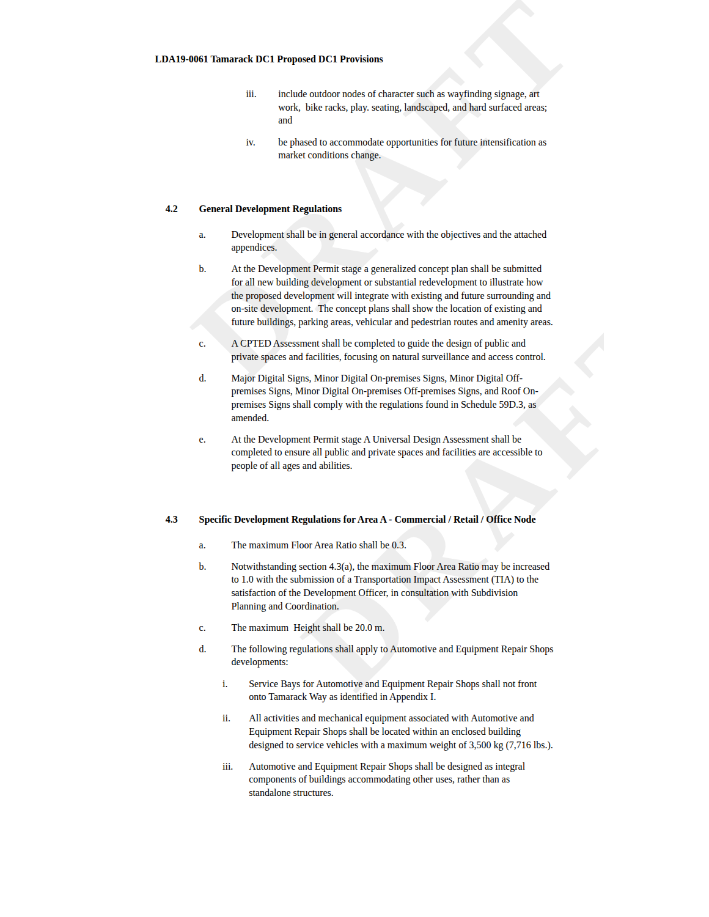DRAFT DRAFT
LDA19-0061 Tamarack DC1 Proposed DC1 Provisions
iii.
include outdoor nodes of character such as wayfinding signage, art work, bike racks, play. seating, landscaped, and hard surfaced areas; and
iv.
be phased to accommodate opportunities for future intensification as market conditions change.
4.2
General Development Regulations
a.
Development shall be in general accordance with the objectives and the attached appendices.
b.
At the Development Permit stage a generalized concept plan shall be submitted for all new building development or substantial redevelopment to illustrate how the proposed development will integrate with existing and future surrounding and on-site development. The concept plans shall show the location of existing and future buildings, parking areas, vehicular and pedestrian routes and amenity areas.
c.
A CPTED Assessment shall be completed to guide the design of public and private spaces and facilities, focusing on natural surveillance and access control.
d.
Major Digital Signs, Minor Digital On-premises Signs, Minor Digital Off-premises Signs, Minor Digital On-premises Off-premises Signs, and Roof On-premises Signs shall comply with the regulations found in Schedule 59D.3, as amended.
e.
At the Development Permit stage A Universal Design Assessment shall be completed to ensure all public and private spaces and facilities are accessible to people of all ages and abilities.
4.3
Specific Development Regulations for Area A - Commercial / Retail / Office Node
a.
The maximum Floor Area Ratio shall be 0.3.
b.
Notwithstanding section 4.3(a), the maximum Floor Area Ratio may be increased to 1.0 with the submission of a Transportation Impact Assessment (TIA) to the satisfaction of the Development Officer, in consultation with Subdivision Planning and Coordination.
c.
The maximum Height shall be 20.0 m.
d.
The following regulations shall apply to Automotive and Equipment Repair Shops developments:
i.
Service Bays for Automotive and Equipment Repair Shops shall not front onto Tamarack Way as identified in Appendix I.
ii.
All activities and mechanical equipment associated with Automotive and Equipment Repair Shops shall be located within an enclosed building designed to service vehicles with a maximum weight of 3,500 kg (7,716 lbs.).
iii.
Automotive and Equipment Repair Shops shall be designed as integral components of buildings accommodating other uses, rather than as standalone structures.